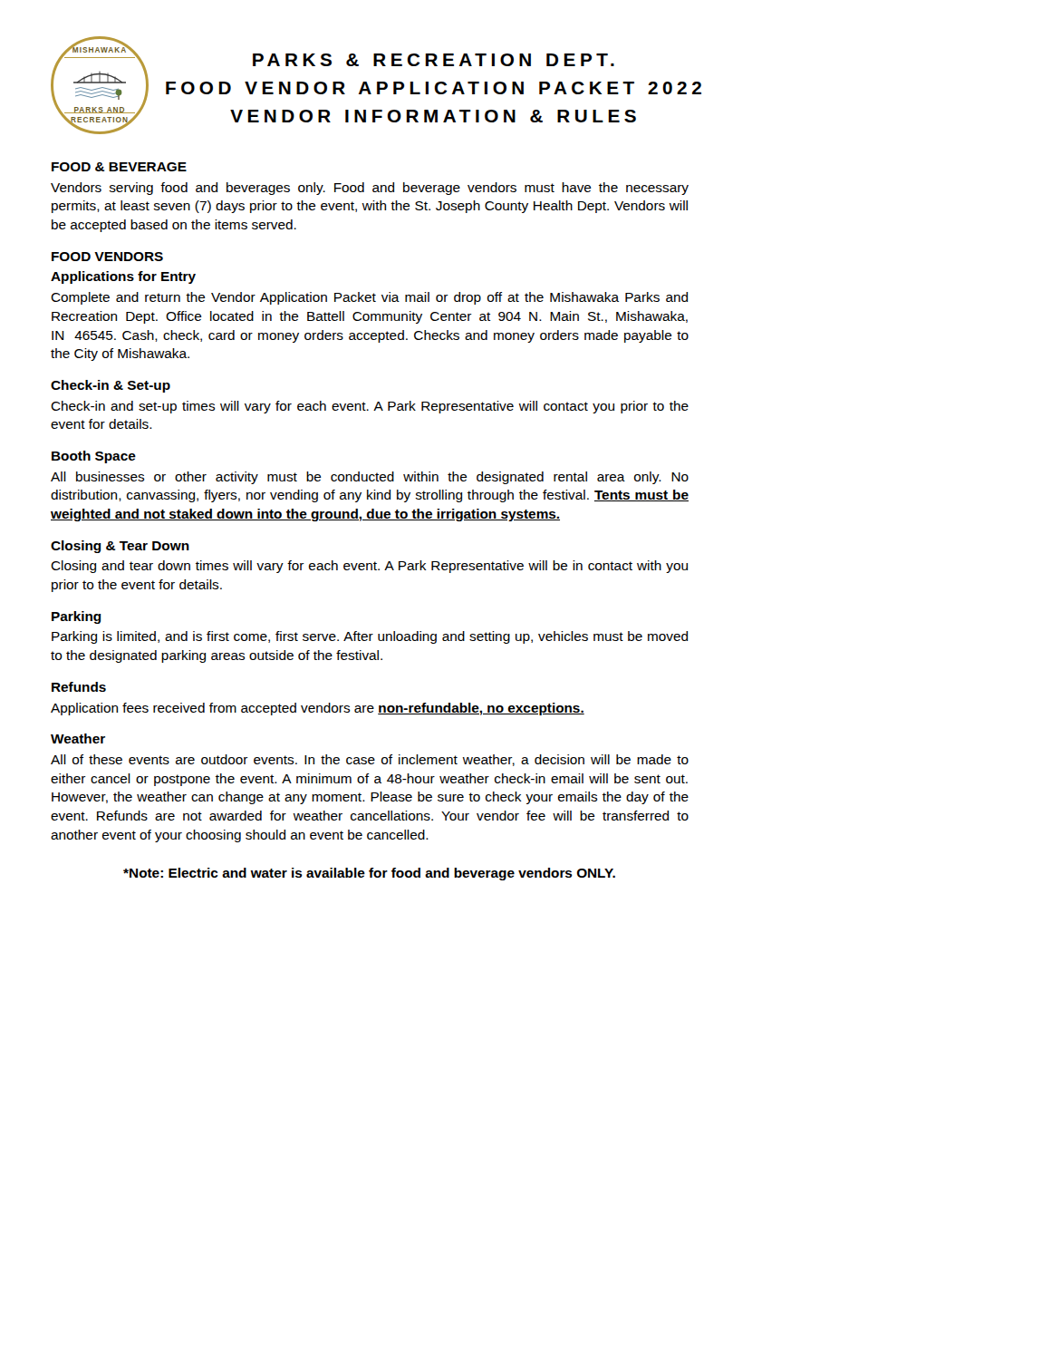Mishawaka
Parks and Recreation
Parks & Recreation Dept.
Food Vendor Application Packet 2022
Vendor Information & Rules
FOOD & BEVERAGE
Vendors serving food and beverages only. Food and beverage vendors must have the necessary permits, at least seven (7) days prior to the event, with the St. Joseph County Health Dept. Vendors will be accepted based on the items served.
FOOD VENDORS
Applications for Entry
Complete and return the Vendor Application Packet via mail or drop off at the Mishawaka Parks and Recreation Dept. Office located in the Battell Community Center at 904 N. Main St., Mishawaka, IN 46545. Cash, check, card or money orders accepted. Checks and money orders made payable to the City of Mishawaka.
Check-in & Set-up
Check-in and set-up times will vary for each event. A Park Representative will contact you prior to the event for details.
Booth Space
All businesses or other activity must be conducted within the designated rental area only. No distribution, canvassing, flyers, nor vending of any kind by strolling through the festival. Tents must be weighted and not staked down into the ground, due to the irrigation systems.
Closing & Tear Down
Closing and tear down times will vary for each event. A Park Representative will be in contact with you prior to the event for details.
Parking
Parking is limited, and is first come, first serve. After unloading and setting up, vehicles must be moved to the designated parking areas outside of the festival.
Refunds
Application fees received from accepted vendors are non-refundable, no exceptions.
Weather
All of these events are outdoor events. In the case of inclement weather, a decision will be made to either cancel or postpone the event. A minimum of a 48-hour weather check-in email will be sent out. However, the weather can change at any moment. Please be sure to check your emails the day of the event. Refunds are not awarded for weather cancellations. Your vendor fee will be transferred to another event of your choosing should an event be cancelled.
*Note: Electric and water is available for food and beverage vendors ONLY.